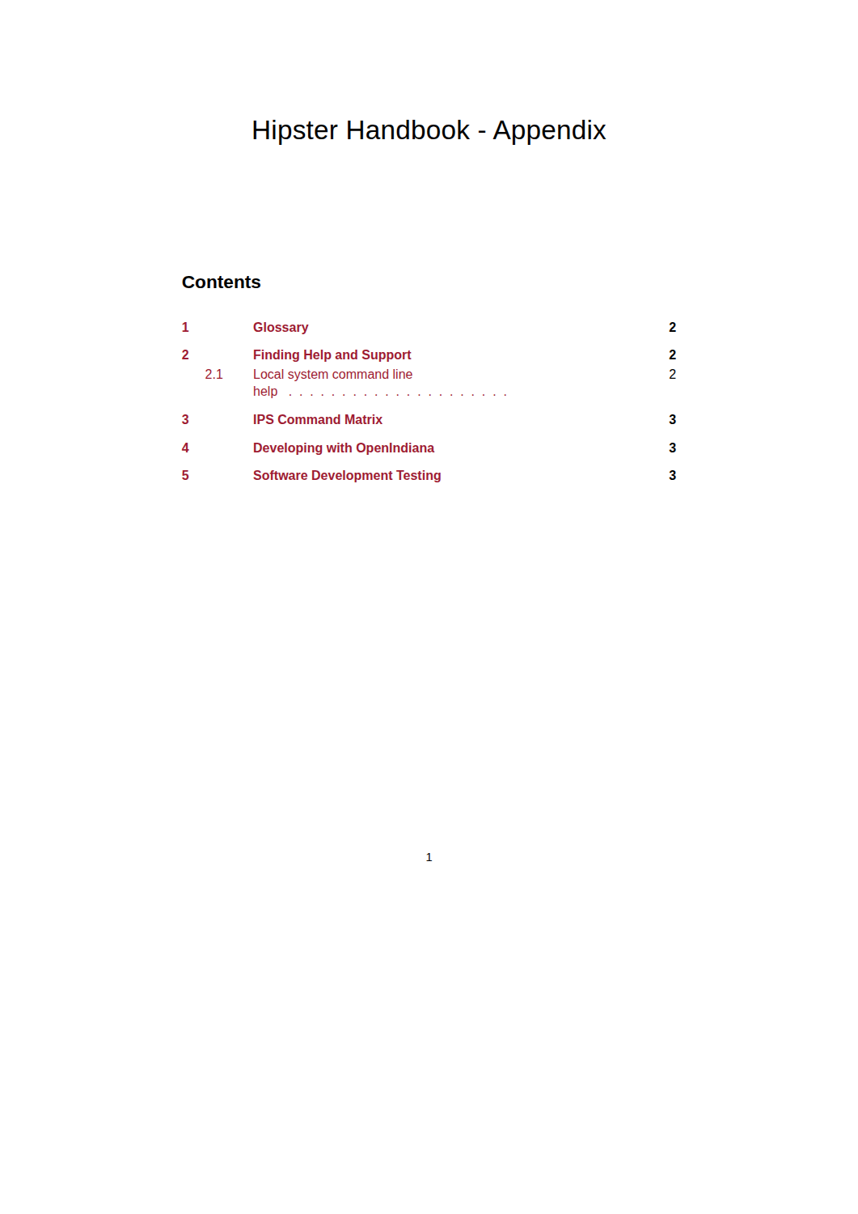Hipster Handbook - Appendix
Contents
| 1 | Glossary | 2 |
| 2 | Finding Help and Support | 2 |
| 2.1 | Local system command line help . . . . . . . . . . . . . . . . . . . . . | 2 |
| 3 | IPS Command Matrix | 3 |
| 4 | Developing with OpenIndiana | 3 |
| 5 | Software Development Testing | 3 |
1